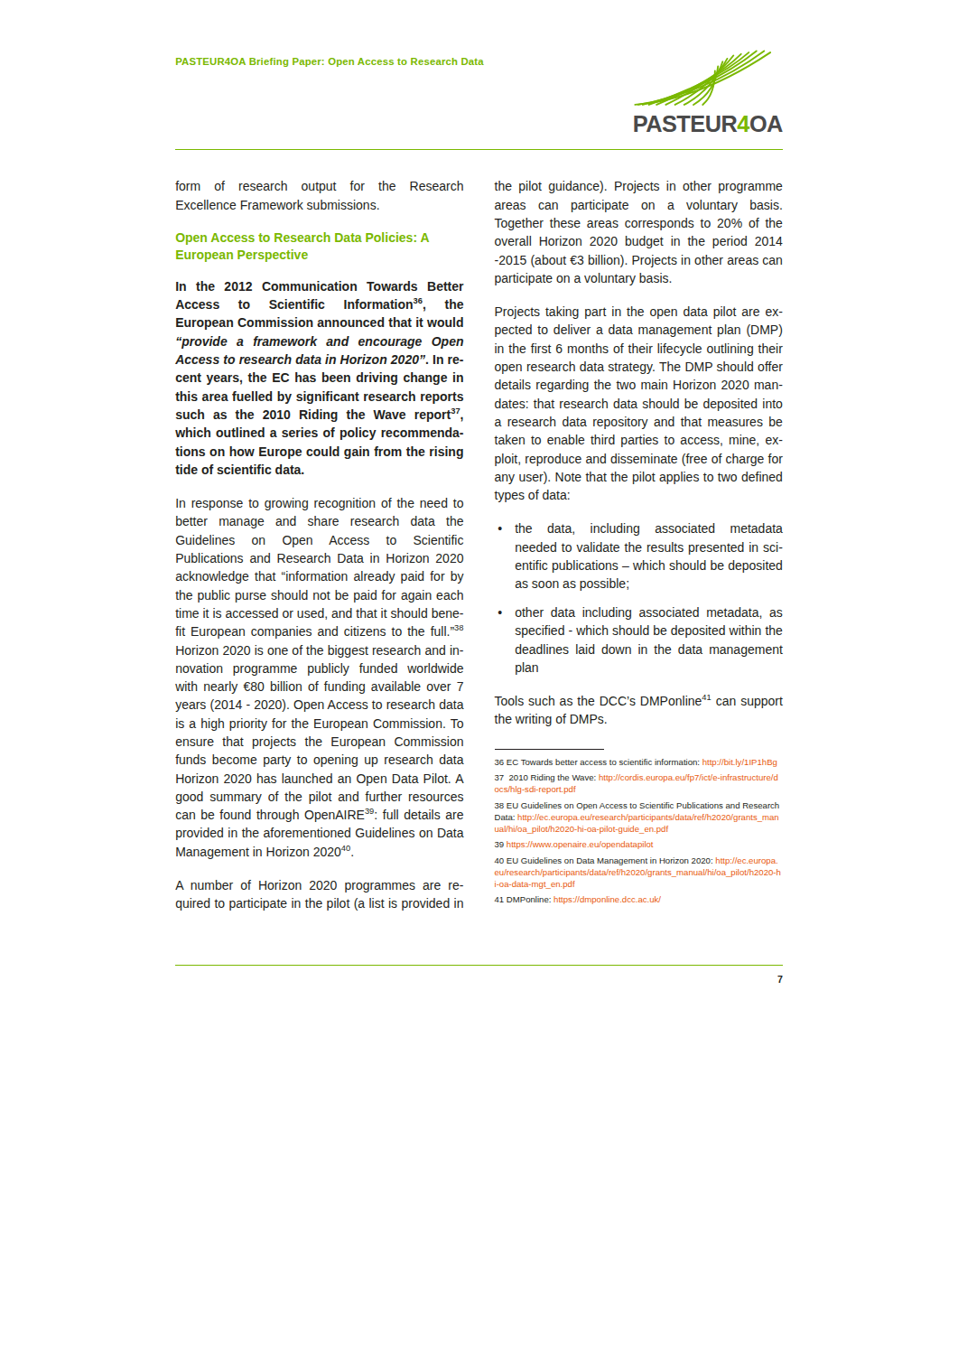PASTEUR4OA Briefing Paper: Open Access to Research Data
PASTEUR4 OA
form of research output for the Research Excellence Framework submissions.
Open Access to Research Data Policies: A European Perspective
In the 2012 Communication Towards Better Access to Scientific Information36, the European Commission announced that it would “provide a framework and encourage Open Access to research data in Horizon 2020”. In recent years, the EC has been driving change in this area fuelled by significant research reports such as the 2010 Riding the Wave report37, which outlined a series of policy recommendations on how Europe could gain from the rising tide of scientific data.
In response to growing recognition of the need to better manage and share research data the Guidelines on Open Access to Scientific Publications and Research Data in Horizon 2020 acknowledge that “information already paid for by the public purse should not be paid for again each time it is accessed or used, and that it should benefit European companies and citizens to the full.”38 Horizon 2020 is one of the biggest research and innovation programme publicly funded worldwide with nearly €80 billion of funding available over 7 years (2014 - 2020). Open Access to research data is a high priority for the European Commission. To ensure that projects the European Commission funds become party to opening up research data Horizon 2020 has launched an Open Data Pilot. A good summary of the pilot and further resources can be found through OpenAIRE39: full details are provided in the aforementioned Guidelines on Data Management in Horizon 202040.
A number of Horizon 2020 programmes are required to participate in the pilot (a list is provided in the pilot guidance). Projects in other programme areas can participate on a voluntary basis. Together these areas corresponds to 20% of the overall Horizon 2020 budget in the period 2014 -2015 (about €3 billion). Projects in other areas can participate on a voluntary basis.
Projects taking part in the open data pilot are expected to deliver a data management plan (DMP) in the first 6 months of their lifecycle outlining their open research data strategy. The DMP should offer details regarding the two main Horizon 2020 mandates: that research data should be deposited into a research data repository and that measures be taken to enable third parties to access, mine, exploit, reproduce and disseminate (free of charge for any user). Note that the pilot applies to two defined types of data:
the data, including associated metadata needed to validate the results presented in scientific publications – which should be deposited as soon as possible;
other data including associated metadata, as specified - which should be deposited within the deadlines laid down in the data management plan
Tools such as the DCC’s DMPonline41 can support the writing of DMPs.
36 EC Towards better access to scientific information: http://bit.ly/1IP1hBg
37 2010 Riding the Wave: http://cordis.europa.eu/fp7/ict/e-infrastructure/docs/hlg-sdi-report.pdf
38 EU Guidelines on Open Access to Scientific Publications and Research Data: http://ec.europa.eu/research/participants/data/ref/h2020/grants_manual/hi/oa_pilot/h2020-hi-oa-pilot-guide_en.pdf
39 https://www.openaire.eu/opendatapilot
40 EU Guidelines on Data Management in Horizon 2020: http://ec.europa.eu/research/participants/data/ref/h2020/grants_manual/hi/oa_pilot/h2020-hi-oa-data-mgt_en.pdf
41 DMPonline: https://dmponline.dcc.ac.uk/
7